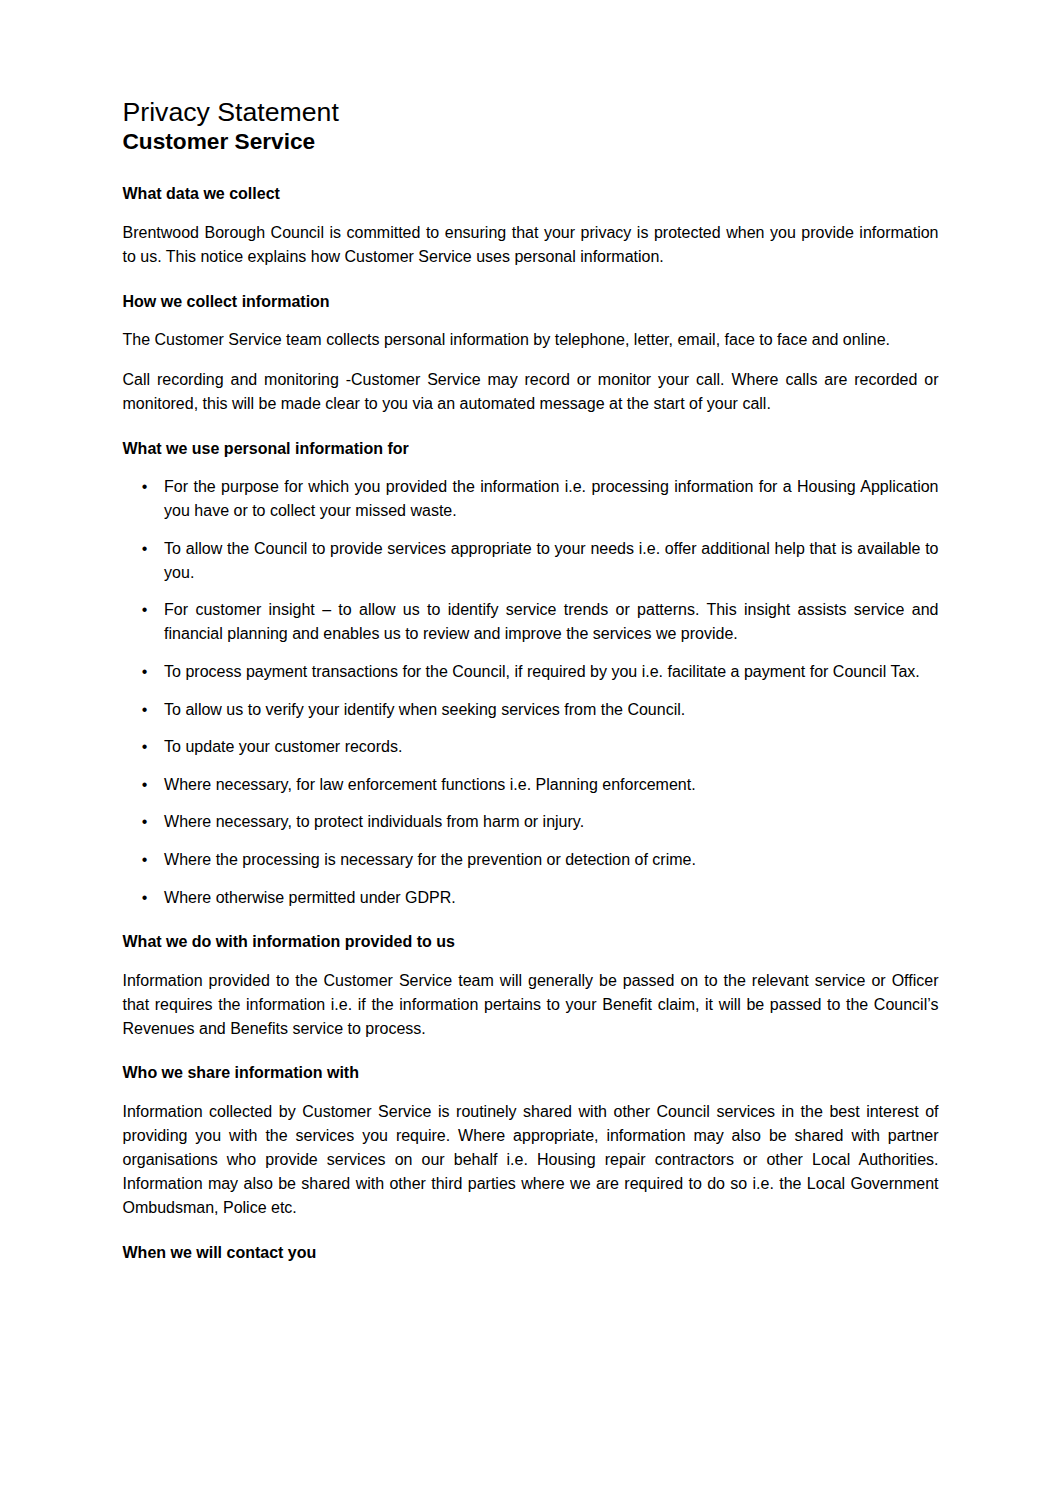Privacy Statement
Customer Service
What data we collect
Brentwood Borough Council is committed to ensuring that your privacy is protected when you provide information to us. This notice explains how Customer Service uses personal information.
How we collect information
The Customer Service team collects personal information by telephone, letter, email, face to face and online.
Call recording and monitoring -Customer Service may record or monitor your call. Where calls are recorded or monitored, this will be made clear to you via an automated message at the start of your call.
What we use personal information for
For the purpose for which you provided the information i.e. processing information for a Housing Application you have or to collect your missed waste.
To allow the Council to provide services appropriate to your needs i.e. offer additional help that is available to you.
For customer insight – to allow us to identify service trends or patterns. This insight assists service and financial planning and enables us to review and improve the services we provide.
To process payment transactions for the Council, if required by you i.e. facilitate a payment for Council Tax.
To allow us to verify your identify when seeking services from the Council.
To update your customer records.
Where necessary, for law enforcement functions i.e. Planning enforcement.
Where necessary, to protect individuals from harm or injury.
Where the processing is necessary for the prevention or detection of crime.
Where otherwise permitted under GDPR.
What we do with information provided to us
Information provided to the Customer Service team will generally be passed on to the relevant service or Officer that requires the information i.e. if the information pertains to your Benefit claim, it will be passed to the Council’s Revenues and Benefits service to process.
Who we share information with
Information collected by Customer Service is routinely shared with other Council services in the best interest of providing you with the services you require. Where appropriate, information may also be shared with partner organisations who provide services on our behalf i.e. Housing repair contractors or other Local Authorities. Information may also be shared with other third parties where we are required to do so i.e. the Local Government Ombudsman, Police etc.
When we will contact you